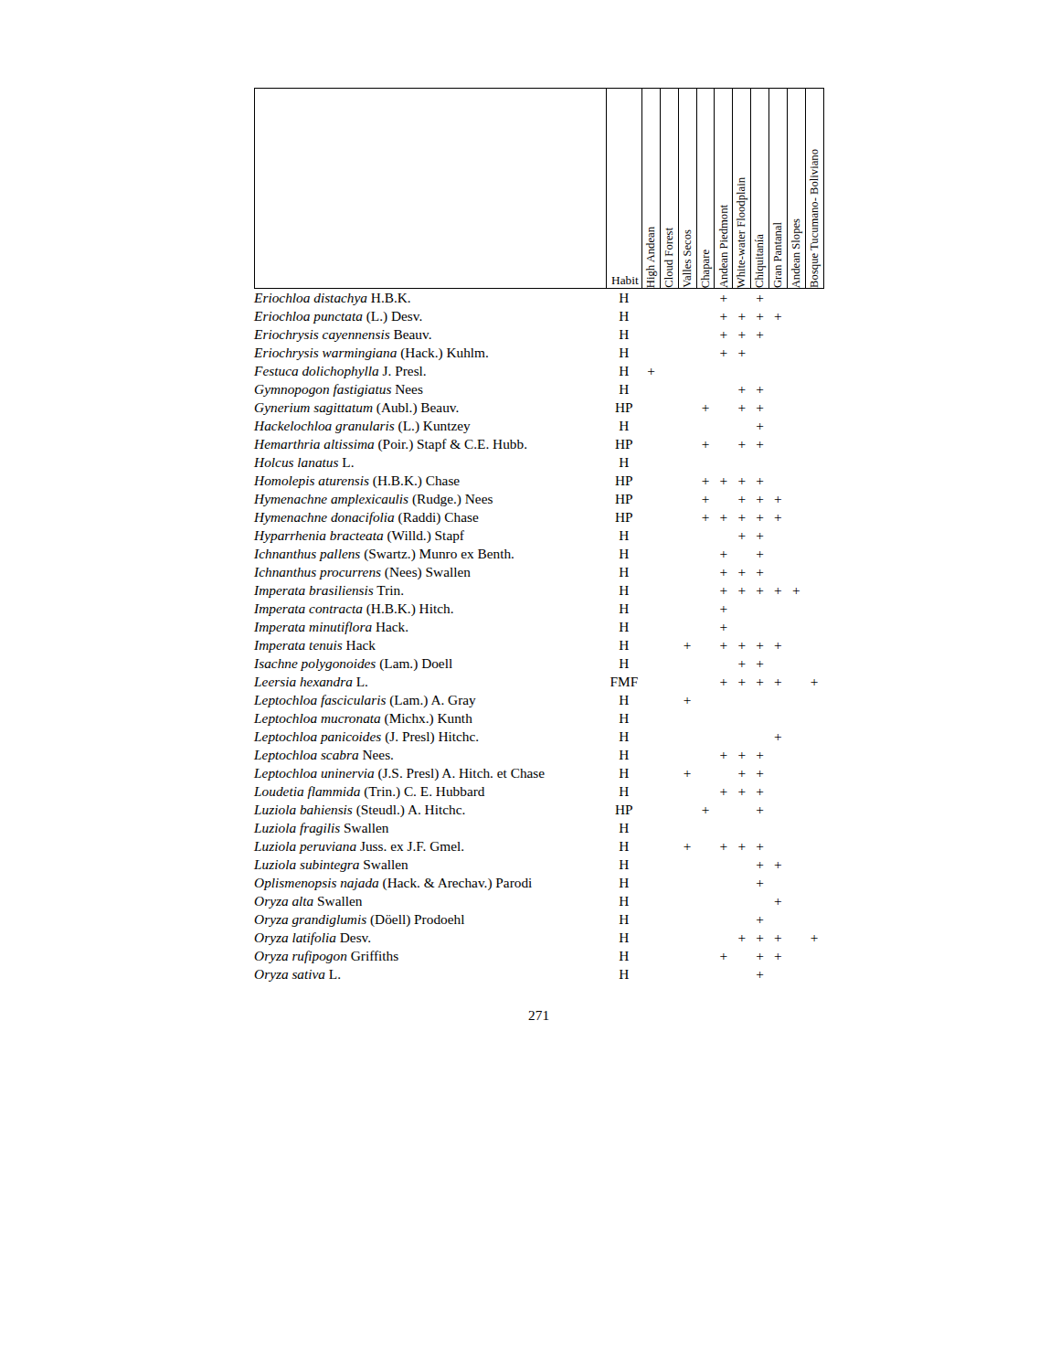| | Habit | High Andean | Cloud Forest | Valles Secos | Chapare | Andean Piedmont | White-water Floodplain | Chiquitanía | Gran Pantanal | Andean Slopes | Bosque Tucumano- Boliviano |
| Eriochloa distachya H.B.K. | H | | | | | + | | + | | | |
| Eriochloa punctata (L.) Desv. | H | | | | | + | + | + | + | | |
| Eriochrysis cayennensis Beauv. | H | | | | | + | + | + | | | |
| Eriochrysis warmingiana (Hack.) Kuhlm. | H | | | | | + | + | | | | |
| Festuca dolichophylla J. Presl. | H | + | | | | | | | | | |
| Gymnopogon fastigiatus Nees | H | | | | | | + | + | | | |
| Gynerium sagittatum (Aubl.) Beauv. | HP | | | | + | | + | + | | | |
| Hackelochloa granularis (L.) Kuntzey | H | | | | | | | + | | | |
| Hemarthria altissima (Poir.) Stapf & C.E. Hubb. | HP | | | | + | | + | + | | | |
| Holcus lanatus L. | H | | | | | | | | | | |
| Homolepis aturensis (H.B.K.) Chase | HP | | | | + | + | + | + | | | |
| Hymenachne amplexicaulis (Rudge.) Nees | HP | | | | + | | + | + | + | | |
| Hymenachne donacifolia (Raddi) Chase | HP | | | | + | + | + | + | + | | |
| Hyparrhenia bracteata (Willd.) Stapf | H | | | | | | + | + | | | |
| Ichnanthus pallens (Swartz.) Munro ex Benth. | H | | | | | + | | + | | | |
| Ichnanthus procurrens (Nees) Swallen | H | | | | | + | + | + | | | |
| Imperata brasiliensis Trin. | H | | | | | + | + | + | + | + | |
| Imperata contracta (H.B.K.) Hitch. | H | | | | | + | | | | | |
| Imperata minutiflora Hack. | H | | | | | + | | | | | |
| Imperata tenuis Hack | H | | | + | | + | + | + | + | | |
| Isachne polygonoides (Lam.) Doell | H | | | | | | + | + | | | |
| Leersia hexandra L. | FMF | | | | | + | + | + | + | | + |
| Leptochloa fascicularis (Lam.) A. Gray | H | | | + | | | | | | | |
| Leptochloa mucronata (Michx.) Kunth | H | | | | | | | | | | |
| Leptochloa panicoides (J. Presl) Hitchc. | H | | | | | | | | + | | |
| Leptochloa scabra Nees. | H | | | | | + | + | + | | | |
| Leptochloa uninervia (J.S. Presl) A. Hitch. et Chase | H | | | + | | | + | + | | | |
| Loudetia flammida (Trin.) C. E. Hubbard | H | | | | | + | + | + | | | |
| Luziola bahiensis (Steudl.) A. Hitchc. | HP | | | | + | | | + | | | |
| Luziola fragilis Swallen | H | | | | | | | | | | |
| Luziola peruviana Juss. ex J.F. Gmel. | H | | | + | | + | + | + | | | |
| Luziola subintegra Swallen | H | | | | | | | + | + | | |
| Oplismenopsis najada (Hack. & Arechav.) Parodi | H | | | | | | | + | | | |
| Oryza alta Swallen | H | | | | | | | | + | | |
| Oryza grandiglumis (Döell) Prodoehl | H | | | | | | | + | | | |
| Oryza latifolia Desv. | H | | | | | | + | + | + | | + |
| Oryza rufipogon Griffiths | H | | | | | + | | + | + | | |
| Oryza sativa L. | H | | | | | | | + | | | |
271